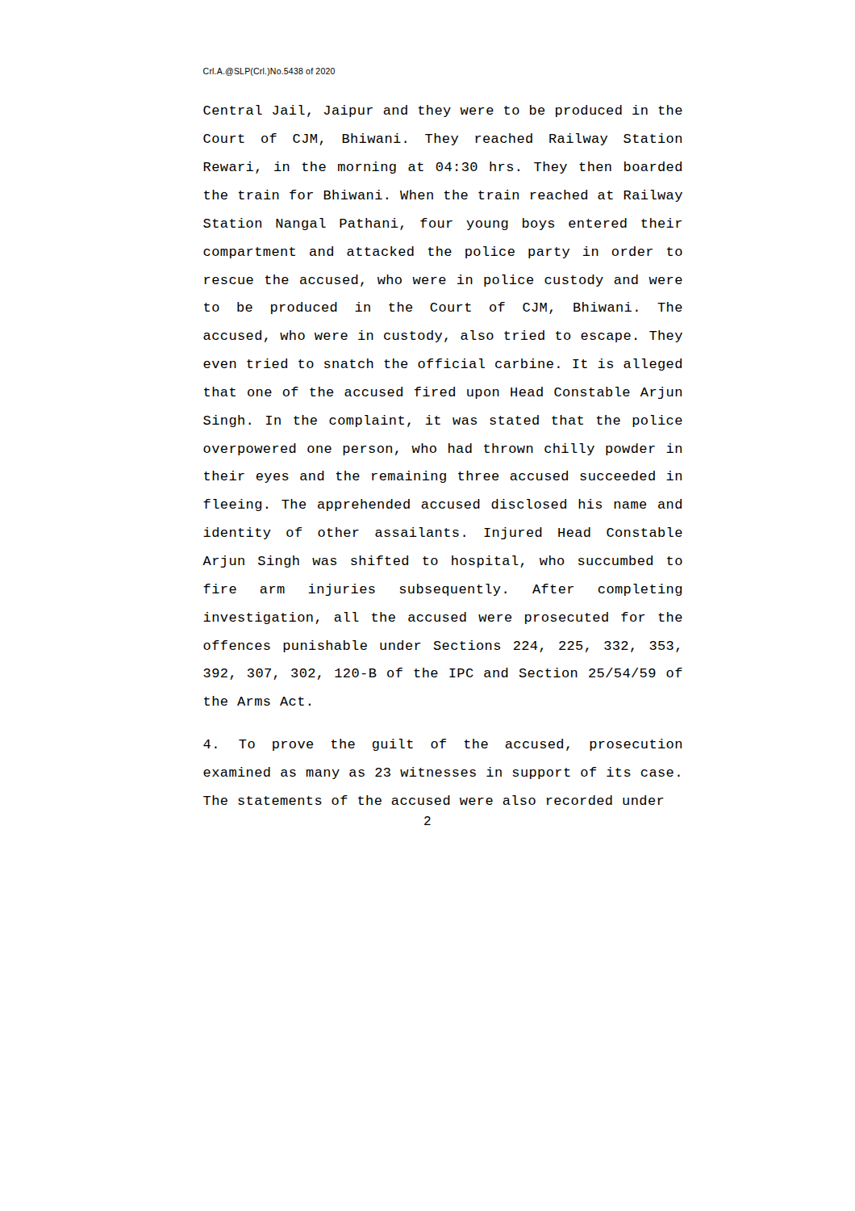Crl.A.@SLP(Crl.)No.5438 of 2020
Central Jail, Jaipur and they were to be produced in the Court of CJM, Bhiwani. They reached Railway Station Rewari, in the morning at 04:30 hrs. They then boarded the train for Bhiwani. When the train reached at Railway Station Nangal Pathani, four young boys entered their compartment and attacked the police party in order to rescue the accused, who were in police custody and were to be produced in the Court of CJM, Bhiwani. The accused, who were in custody, also tried to escape. They even tried to snatch the official carbine. It is alleged that one of the accused fired upon Head Constable Arjun Singh. In the complaint, it was stated that the police overpowered one person, who had thrown chilly powder in their eyes and the remaining three accused succeeded in fleeing. The apprehended accused disclosed his name and identity of other assailants. Injured Head Constable Arjun Singh was shifted to hospital, who succumbed to fire arm injuries subsequently. After completing investigation, all the accused were prosecuted for the offences punishable under Sections 224, 225, 332, 353, 392, 307, 302, 120-B of the IPC and Section 25/54/59 of the Arms Act.
4. To prove the guilt of the accused, prosecution examined as many as 23 witnesses in support of its case. The statements of the accused were also recorded under
2